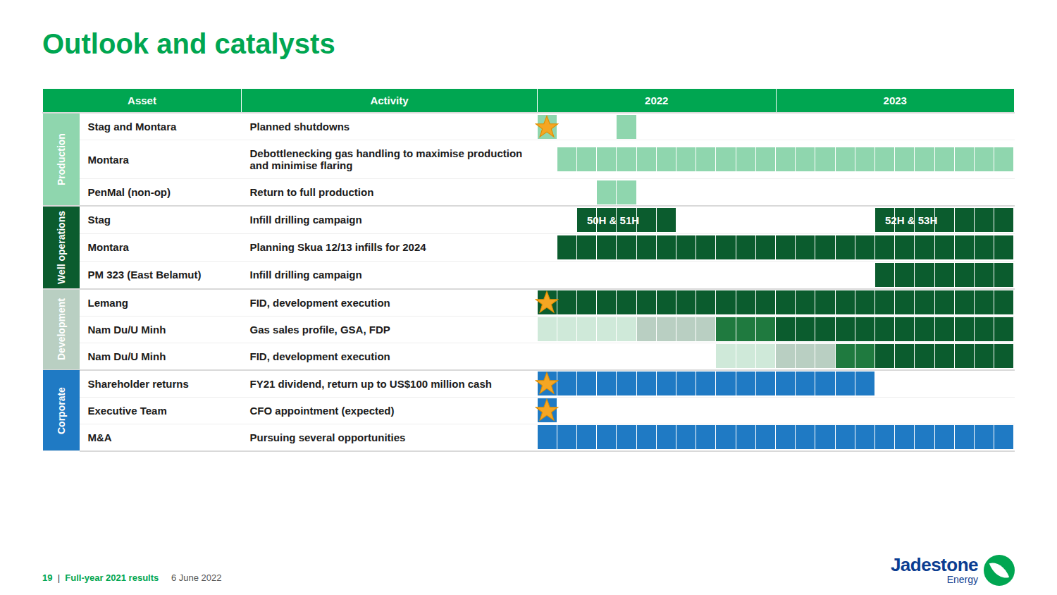Outlook and catalysts
| Asset | Activity | 2022 | 2023 |
| --- | --- | --- | --- |
| Production | Stag and Montara | Planned shutdowns | |
| Montara | Debottlenecking gas handling to maximise production and minimise flaring | |
| PenMal (non-op) | Return to full production | |
| Well operations | Stag | Infill drilling campaign | 50H & 51H 52H & 53H |
| Montara | Planning Skua 12/13 infills for 2024 | |
| PM 323 (East Belamut) | Infill drilling campaign | |
| Development | Lemang | FID, development execution | |
| Nam Du/U Minh | Gas sales profile, GSA, FDP | |
| Nam Du/U Minh | FID, development execution | |
| Corporate | Shareholder returns | FY21 dividend, return up to US$100 million cash | |
| Executive Team | CFO appointment (expected) | |
| M&A | Pursuing several opportunities | |
19 | Full-year 2021 results 6 June 2022
Jadestone
Energy